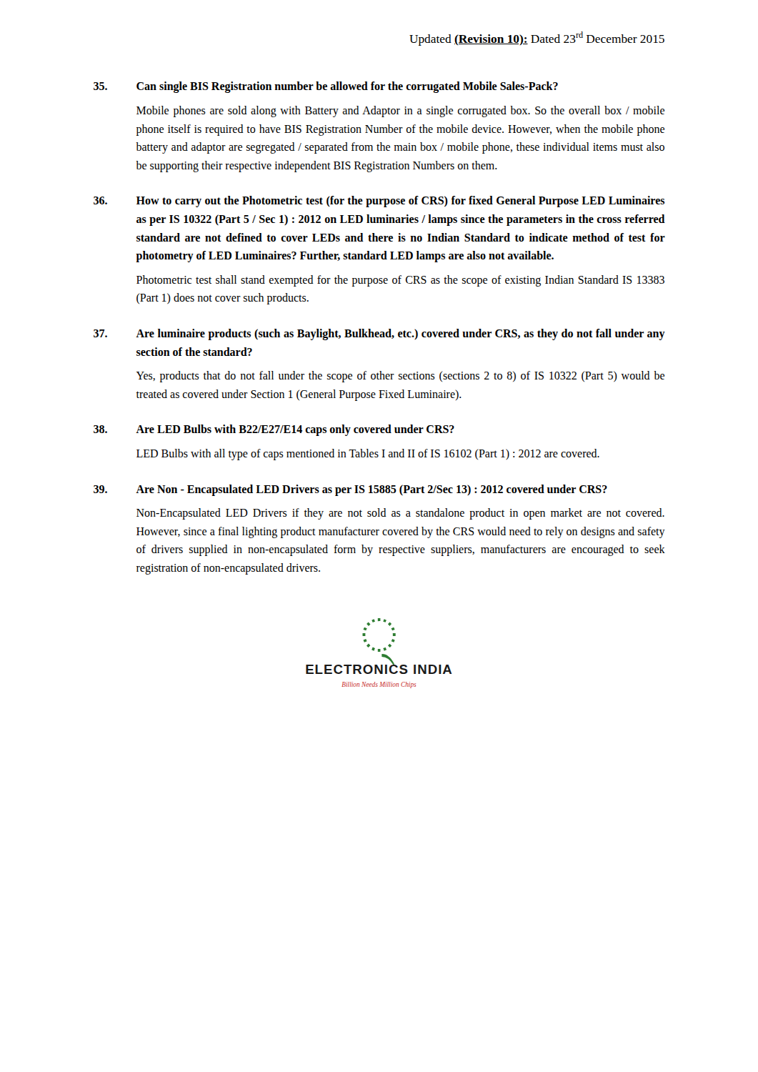Updated (Revision 10): Dated 23rd December 2015
35.
Can single BIS Registration number be allowed for the corrugated Mobile Sales-Pack?
Mobile phones are sold along with Battery and Adaptor in a single corrugated box. So the overall box / mobile phone itself is required to have BIS Registration Number of the mobile device. However, when the mobile phone battery and adaptor are segregated / separated from the main box / mobile phone, these individual items must also be supporting their respective independent BIS Registration Numbers on them.
36.
How to carry out the Photometric test (for the purpose of CRS) for fixed General Purpose LED Luminaires as per IS 10322 (Part 5 / Sec 1) : 2012 on LED luminaries / lamps since the parameters in the cross referred standard are not defined to cover LEDs and there is no Indian Standard to indicate method of test for photometry of LED Luminaires? Further, standard LED lamps are also not available.
Photometric test shall stand exempted for the purpose of CRS as the scope of existing Indian Standard IS 13383 (Part 1) does not cover such products.
37.
Are luminaire products (such as Baylight, Bulkhead, etc.) covered under CRS, as they do not fall under any section of the standard?
Yes, products that do not fall under the scope of other sections (sections 2 to 8) of IS 10322 (Part 5) would be treated as covered under Section 1 (General Purpose Fixed Luminaire).
38.
Are LED Bulbs with B22/E27/E14 caps only covered under CRS?
LED Bulbs with all type of caps mentioned in Tables I and II of IS 16102 (Part 1) : 2012 are covered.
39.
Are Non - Encapsulated LED Drivers as per IS 15885 (Part 2/Sec 13) : 2012 covered under CRS?
Non-Encapsulated LED Drivers if they are not sold as a standalone product in open market are not covered. However, since a final lighting product manufacturer covered by the CRS would need to rely on designs and safety of drivers supplied in non-encapsulated form by respective suppliers, manufacturers are encouraged to seek registration of non-encapsulated drivers.
੍
ELECTRONICS INDIA
Billion Needs Million Chips